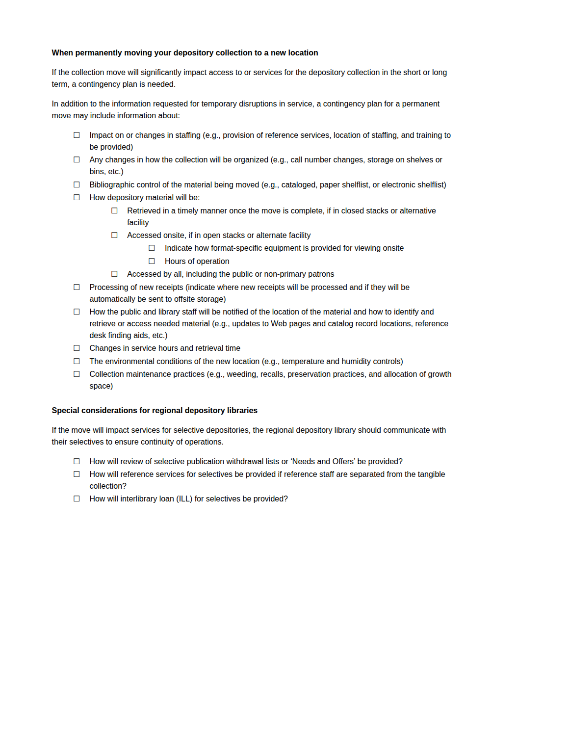When permanently moving your depository collection to a new location
If the collection move will significantly impact access to or services for the depository collection in the short or long term, a contingency plan is needed.
In addition to the information requested for temporary disruptions in service, a contingency plan for a permanent move may include information about:
☐Impact on or changes in staffing (e.g., provision of reference services, location of staffing, and training to be provided)
☐Any changes in how the collection will be organized (e.g., call number changes, storage on shelves or bins, etc.)
☐Bibliographic control of the material being moved (e.g., cataloged, paper shelflist, or electronic shelflist)
☐How depository material will be:
☐Retrieved in a timely manner once the move is complete, if in closed stacks or alternative facility
☐Accessed onsite, if in open stacks or alternate facility
☐Indicate how format-specific equipment is provided for viewing onsite
☐Hours of operation
☐Accessed by all, including the public or non-primary patrons
☐Processing of new receipts (indicate where new receipts will be processed and if they will be automatically be sent to offsite storage)
☐How the public and library staff will be notified of the location of the material and how to identify and retrieve or access needed material (e.g., updates to Web pages and catalog record locations, reference desk finding aids, etc.)
☐Changes in service hours and retrieval time
☐The environmental conditions of the new location (e.g., temperature and humidity controls)
☐Collection maintenance practices (e.g., weeding, recalls, preservation practices, and allocation of growth space)
Special considerations for regional depository libraries
If the move will impact services for selective depositories, the regional depository library should communicate with their selectives to ensure continuity of operations.
☐How will review of selective publication withdrawal lists or ‘Needs and Offers’ be provided?
☐How will reference services for selectives be provided if reference staff are separated from the tangible collection?
☐How will interlibrary loan (ILL) for selectives be provided?